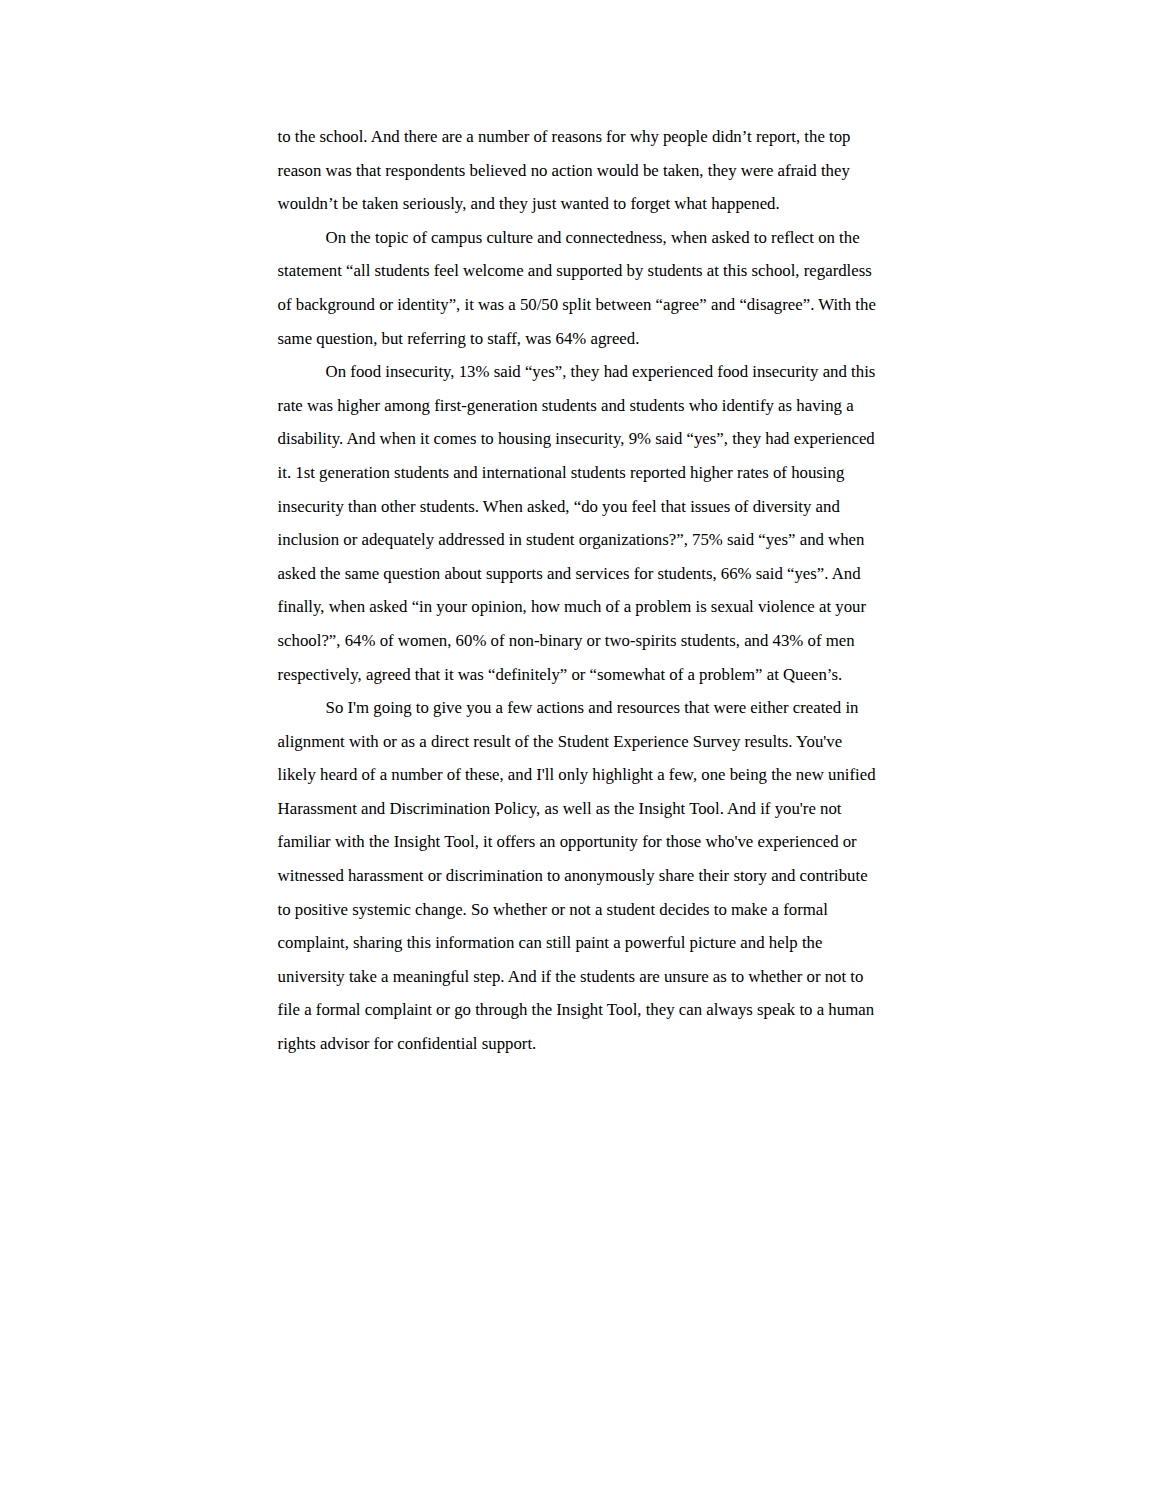to the school. And there are a number of reasons for why people didn’t report, the top reason was that respondents believed no action would be taken, they were afraid they wouldn’t be taken seriously, and they just wanted to forget what happened.
On the topic of campus culture and connectedness, when asked to reflect on the statement “all students feel welcome and supported by students at this school, regardless of background or identity”, it was a 50/50 split between “agree” and “disagree”. With the same question, but referring to staff, was 64% agreed.
On food insecurity, 13% said “yes”, they had experienced food insecurity and this rate was higher among first-generation students and students who identify as having a disability. And when it comes to housing insecurity, 9% said “yes”, they had experienced it. 1st generation students and international students reported higher rates of housing insecurity than other students. When asked, “do you feel that issues of diversity and inclusion or adequately addressed in student organizations?”, 75% said “yes” and when asked the same question about supports and services for students, 66% said “yes”. And finally, when asked “in your opinion, how much of a problem is sexual violence at your school?”, 64% of women, 60% of non-binary or two-spirits students, and 43% of men respectively, agreed that it was “definitely” or “somewhat of a problem” at Queen’s.
So I'm going to give you a few actions and resources that were either created in alignment with or as a direct result of the Student Experience Survey results. You've likely heard of a number of these, and I'll only highlight a few, one being the new unified Harassment and Discrimination Policy, as well as the Insight Tool. And if you're not familiar with the Insight Tool, it offers an opportunity for those who've experienced or witnessed harassment or discrimination to anonymously share their story and contribute to positive systemic change. So whether or not a student decides to make a formal complaint, sharing this information can still paint a powerful picture and help the university take a meaningful step. And if the students are unsure as to whether or not to file a formal complaint or go through the Insight Tool, they can always speak to a human rights advisor for confidential support.